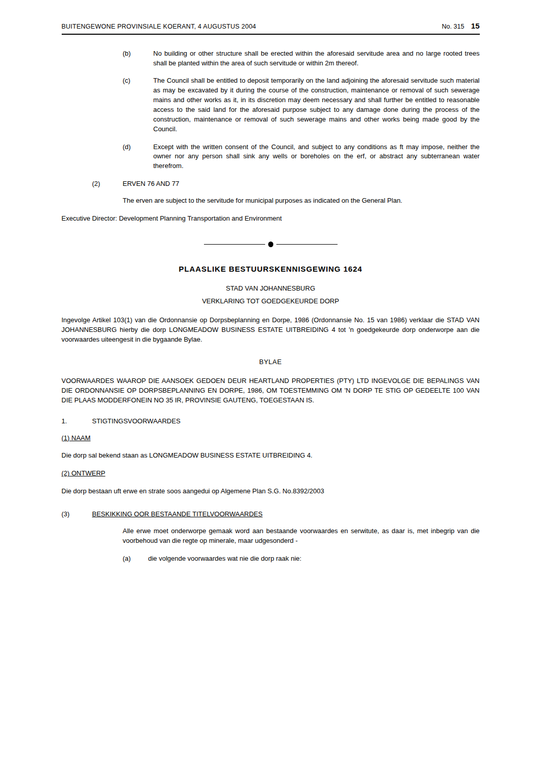BUITENGEWONE PROVINSIALE KOERANT, 4 AUGUSTUS 2004
No. 315 15
(b)
No building or other structure shall be erected within the aforesaid servitude area and no large rooted trees shall be planted within the area of such servitude or within 2m thereof.
(c)
The Council shall be entitled to deposit temporarily on the land adjoining the aforesaid servitude such material as may be excavated by it during the course of the construction, maintenance or removal of such sewerage mains and other works as it, in its discretion may deem necessary and shall further be entitled to reasonable access to the said land for the aforesaid purpose subject to any damage done during the process of the construction, maintenance or removal of such sewerage mains and other works being made good by the Council.
(d)
Except with the written consent of the Council, and subject to any conditions as ft may impose, neither the owner nor any person shall sink any wells or boreholes on the erf, or abstract any subterranean water therefrom.
(2)
ERVEN 76 AND 77
The erven are subject to the servitude for municipal purposes as indicated on the General Plan.
Executive Director: Development Planning Transportation and Environment
PLAASLIKE BESTUURSKENNISGEWING 1624
STAD VAN JOHANNESBURG
VERKLARING TOT GOEDGEKEURDE DORP
Ingevolge Artikel 103(1) van die Ordonnansie op Dorpsbeplanning en Dorpe, 1986 (Ordonnansie No. 15 van 1986) verklaar die STAD VAN JOHANNESBURG hierby die dorp LONGMEADOW BUSINESS ESTATE UITBREIDING 4 tot 'n goedgekeurde dorp onderworpe aan die voorwaardes uiteengesit in die bygaande Bylae.
BYLAE
VOORWAARDES WAAROP DIE AANSOEK GEDOEN DEUR HEARTLAND PROPERTIES (PTY) LTD INGEVOLGE DIE BEPALINGS VAN DIE ORDONNANSIE OP DORPSBEPLANNING EN DORPE, 1986, OM TOESTEMMING OM 'N DORP TE STIG OP GEDEELTE 100 VAN DIE PLAAS MODDERFONEIN NO 35 IR, PROVINSIE GAUTENG, TOEGESTAAN IS.
1.
STIGTINGSVOORWAARDES
(1) NAAM
Die dorp sal bekend staan as LONGMEADOW BUSINESS ESTATE UITBREIDING 4.
(2) ONTWERP
Die dorp bestaan uft erwe en strate soos aangedui op Algemene Plan S.G. No.8392/2003
(3)
BESKIKKING OOR BESTAANDE TITELVOORWAARDES
Alle erwe moet onderworpe gemaak word aan bestaande voorwaardes en serwitute, as daar is, met inbegrip van die voorbehoud van die regte op minerale, maar udgesonderd -
(a)
die volgende voorwaardes wat nie die dorp raak nie: